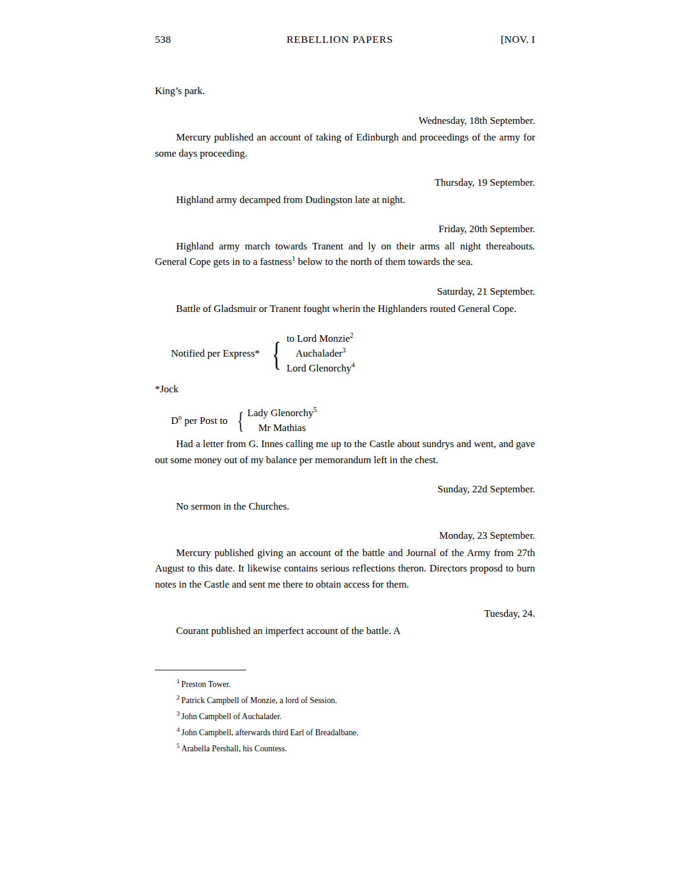538 REBELLION PAPERS [NOV. I
King’s park.
Wednesday, 18th September.
Mercury published an account of taking of Edinburgh and proceedings of the army for some days proceeding.
Thursday, 19 September.
Highland army decamped from Dudingston late at night.
Friday, 20th September.
Highland army march towards Tranent and ly on their arms all night thereabouts. General Cope gets in to a fastness1 below to the north of them towards the sea.
Saturday, 21 September.
Battle of Gladsmuir or Tranent fought wherin the Highlanders routed General Cope.
Notified per Express* { to Lord Monzie2 Auchalader3 Lord Glenorchy4
*Jock
Do per Post to { Lady Glenorchy5 Mr Mathias
Had a letter from G. Innes calling me up to the Castle about sundrys and went, and gave out some money out of my balance per memorandum left in the chest.
Sunday, 22d September.
No sermon in the Churches.
Monday, 23 September.
Mercury published giving an account of the battle and Journal of the Army from 27th August to this date. It likewise contains serious reflections theron. Directors proposd to burn notes in the Castle and sent me there to obtain access for them.
Tuesday, 24.
Courant published an imperfect account of the battle. A
1 Preston Tower.
2 Patrick Campbell of Monzie, a lord of Session.
3 John Campbell of Auchalader.
4 John Campbell, afterwards third Earl of Breadalbane.
5 Arabella Pershall, his Countess.